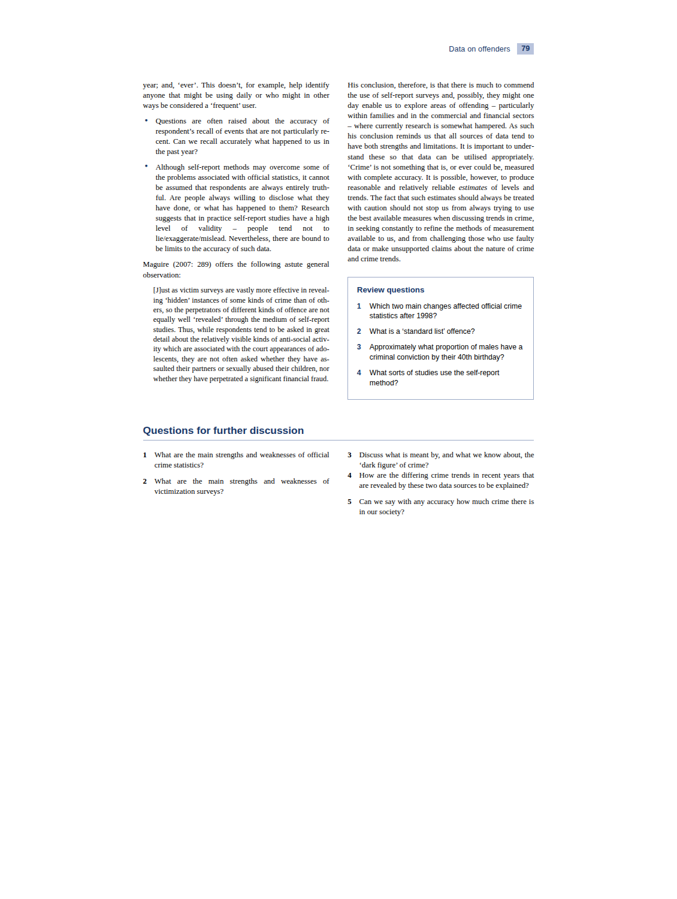Data on offenders 79
year; and, ‘ever’. This doesn’t, for example, help identify anyone that might be using daily or who might in other ways be considered a ‘frequent’ user.
Questions are often raised about the accuracy of respondent’s recall of events that are not particularly recent. Can we recall accurately what happened to us in the past year?
Although self-report methods may overcome some of the problems associated with official statistics, it cannot be assumed that respondents are always entirely truthful. Are people always willing to disclose what they have done, or what has happened to them? Research suggests that in practice self-report studies have a high level of validity – people tend not to lie/exaggerate/mislead. Nevertheless, there are bound to be limits to the accuracy of such data.
Maguire (2007: 289) offers the following astute general observation:
[J]ust as victim surveys are vastly more effective in revealing ‘hidden’ instances of some kinds of crime than of others, so the perpetrators of different kinds of offence are not equally well ‘revealed’ through the medium of self-report studies. Thus, while respondents tend to be asked in great detail about the relatively visible kinds of anti-social activity which are associated with the court appearances of adolescents, they are not often asked whether they have assaulted their partners or sexually abused their children, nor whether they have perpetrated a significant financial fraud.
His conclusion, therefore, is that there is much to commend the use of self-report surveys and, possibly, they might one day enable us to explore areas of offending – particularly within families and in the commercial and financial sectors – where currently research is somewhat hampered. As such his conclusion reminds us that all sources of data tend to have both strengths and limitations. It is important to understand these so that data can be utilised appropriately. ‘Crime’ is not something that is, or ever could be, measured with complete accuracy. It is possible, however, to produce reasonable and relatively reliable estimates of levels and trends. The fact that such estimates should always be treated with caution should not stop us from always trying to use the best available measures when discussing trends in crime, in seeking constantly to refine the methods of measurement available to us, and from challenging those who use faulty data or make unsupported claims about the nature of crime and crime trends.
Review questions
Which two main changes affected official crime statistics after 1998?
What is a ‘standard list’ offence?
Approximately what proportion of males have a criminal conviction by their 40th birthday?
What sorts of studies use the self-report method?
Questions for further discussion
What are the main strengths and weaknesses of official crime statistics?
What are the main strengths and weaknesses of victimization surveys?
Discuss what is meant by, and what we know about, the ‘dark figure’ of crime?
How are the differing crime trends in recent years that are revealed by these two data sources to be explained?
Can we say with any accuracy how much crime there is in our society?